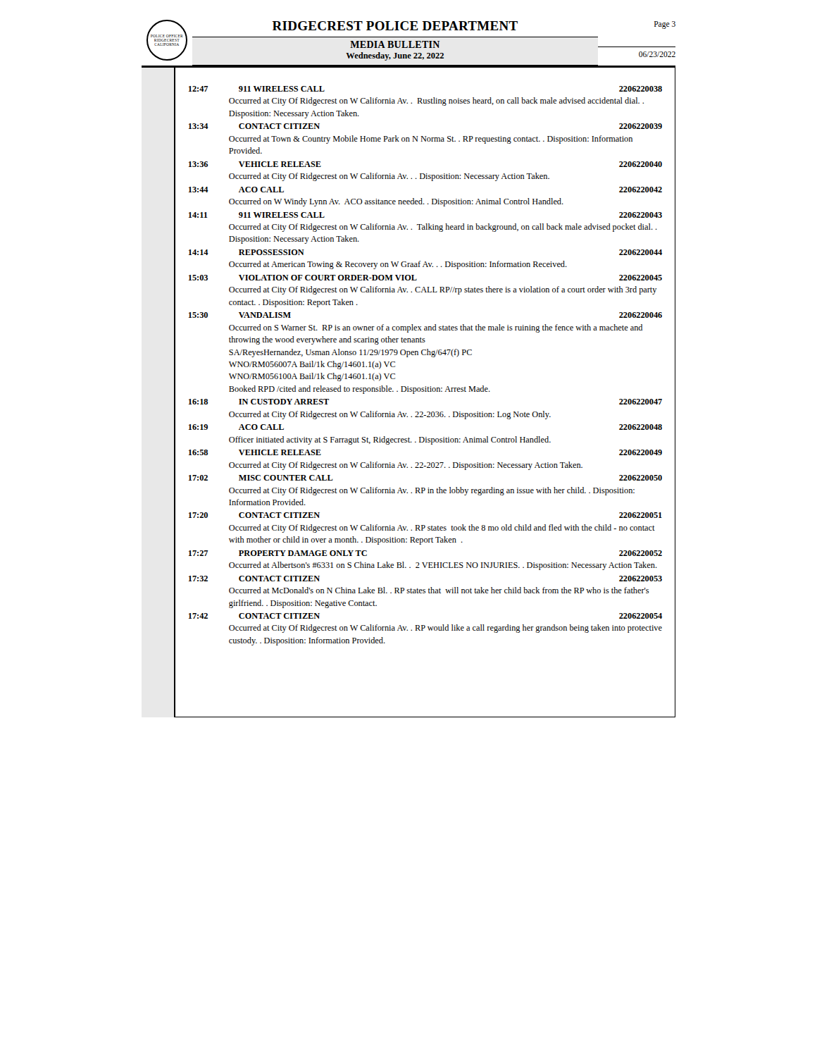POLICE OFFICER
RIDGECREST
CALIFORNIA
RIDGECREST POLICE DEPARTMENT
MEDIA BULLETIN
Wednesday, June 22, 2022
Page 3
06/23/2022
12:47 911 WIRELESS CALL 2206220038
Occurred at City Of Ridgecrest on W California Av. . Rustling noises heard, on call back male advised accidental dial. . Disposition: Necessary Action Taken.
13:34 CONTACT CITIZEN 2206220039
Occurred at Town & Country Mobile Home Park on N Norma St. . RP requesting contact. . Disposition: Information Provided.
13:36 VEHICLE RELEASE 2206220040
Occurred at City Of Ridgecrest on W California Av. . . Disposition: Necessary Action Taken.
13:44 ACO CALL 2206220042
Occurred on W Windy Lynn Av. ACO assitance needed. . Disposition: Animal Control Handled.
14:11 911 WIRELESS CALL 2206220043
Occurred at City Of Ridgecrest on W California Av. . Talking heard in background, on call back male advised pocket dial. . Disposition: Necessary Action Taken.
14:14 REPOSSESSION 2206220044
Occurred at American Towing & Recovery on W Graaf Av. . . Disposition: Information Received.
15:03 VIOLATION OF COURT ORDER-DOM VIOL 2206220045
Occurred at City Of Ridgecrest on W California Av. . CALL RP//rp states there is a violation of a court order with 3rd party contact. . Disposition: Report Taken .
15:30 VANDALISM 2206220046
Occurred on S Warner St. RP is an owner of a complex and states that the male is ruining the fence with a machete and throwing the wood everywhere and scaring other tenants
SA/ReyesHernandez, Usman Alonso 11/29/1979 Open Chg/647(f) PC
WNO/RM056007A Bail/1k Chg/14601.1(a) VC
WNO/RM056100A Bail/1k Chg/14601.1(a) VC
Booked RPD /cited and released to responsible. . Disposition: Arrest Made.
16:18 IN CUSTODY ARREST 2206220047
Occurred at City Of Ridgecrest on W California Av. . 22-2036. . Disposition: Log Note Only.
16:19 ACO CALL 2206220048
Officer initiated activity at S Farragut St, Ridgecrest. . Disposition: Animal Control Handled.
16:58 VEHICLE RELEASE 2206220049
Occurred at City Of Ridgecrest on W California Av. . 22-2027. . Disposition: Necessary Action Taken.
17:02 MISC COUNTER CALL 2206220050
Occurred at City Of Ridgecrest on W California Av. . RP in the lobby regarding an issue with her child. . Disposition: Information Provided.
17:20 CONTACT CITIZEN 2206220051
Occurred at City Of Ridgecrest on W California Av. . RP states took the 8 mo old child and fled with the child - no contact with mother or child in over a month. . Disposition: Report Taken .
17:27 PROPERTY DAMAGE ONLY TC 2206220052
Occurred at Albertson's #6331 on S China Lake Bl. . 2 VEHICLES NO INJURIES. . Disposition: Necessary Action Taken.
17:32 CONTACT CITIZEN 2206220053
Occurred at McDonald's on N China Lake Bl. . RP states that will not take her child back from the RP who is the father's girlfriend. . Disposition: Negative Contact.
17:42 CONTACT CITIZEN 2206220054
Occurred at City Of Ridgecrest on W California Av. . RP would like a call regarding her grandson being taken into protective custody. . Disposition: Information Provided.